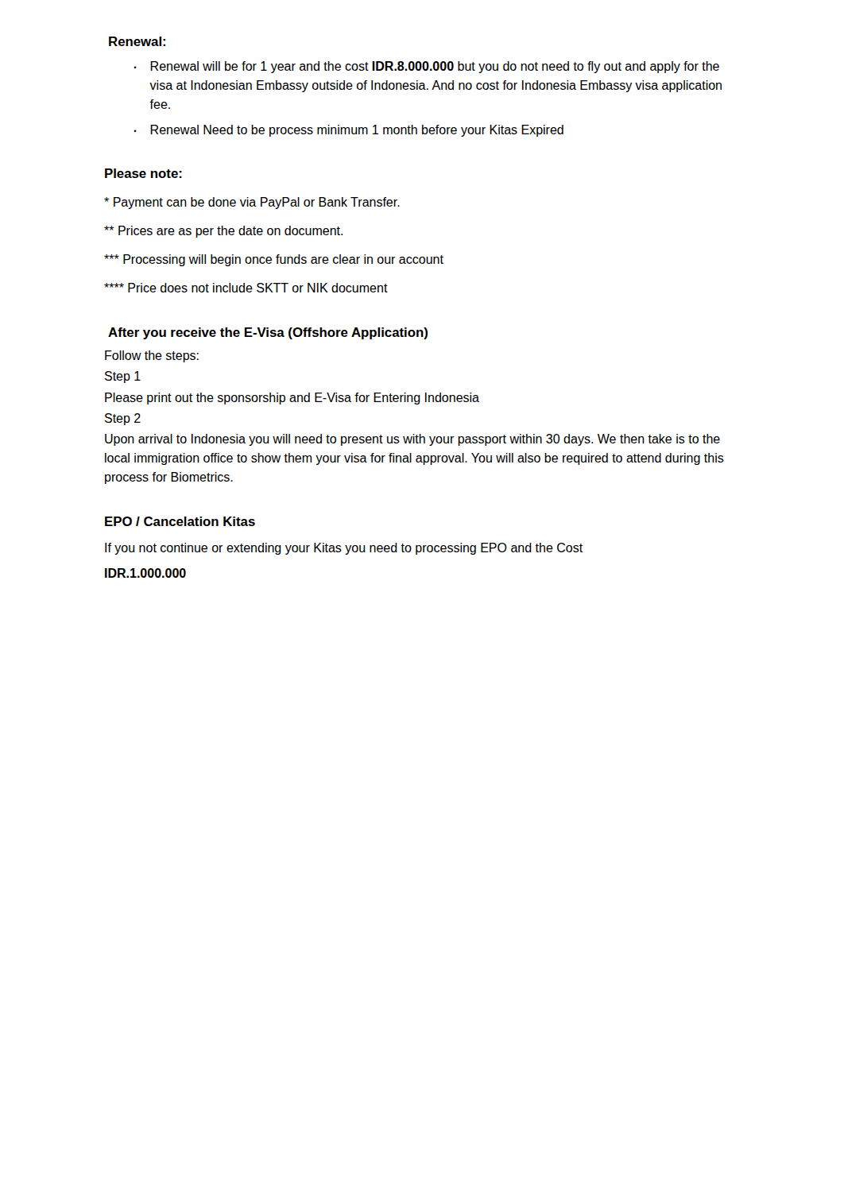Renewal:
Renewal will be for 1 year and the cost IDR.8.000.000 but you do not need to fly out and apply for the visa at Indonesian Embassy outside of Indonesia. And no cost for Indonesia Embassy visa application fee.
Renewal Need to be process minimum 1 month before your Kitas Expired
Please note:
* Payment can be done via PayPal or Bank Transfer.
** Prices are as per the date on document.
*** Processing will begin once funds are clear in our account
**** Price does not include SKTT or NIK document
After you receive the E-Visa (Offshore Application)
Follow the steps:
Step 1
Please print out the sponsorship and E-Visa for Entering Indonesia
Step 2
Upon arrival to Indonesia you will need to present us with your passport within 30 days. We then take is to the local immigration office to show them your visa for final approval. You will also be required to attend during this process for Biometrics.
EPO / Cancelation Kitas
If you not continue or extending your Kitas you need to processing EPO and the Cost
IDR.1.000.000